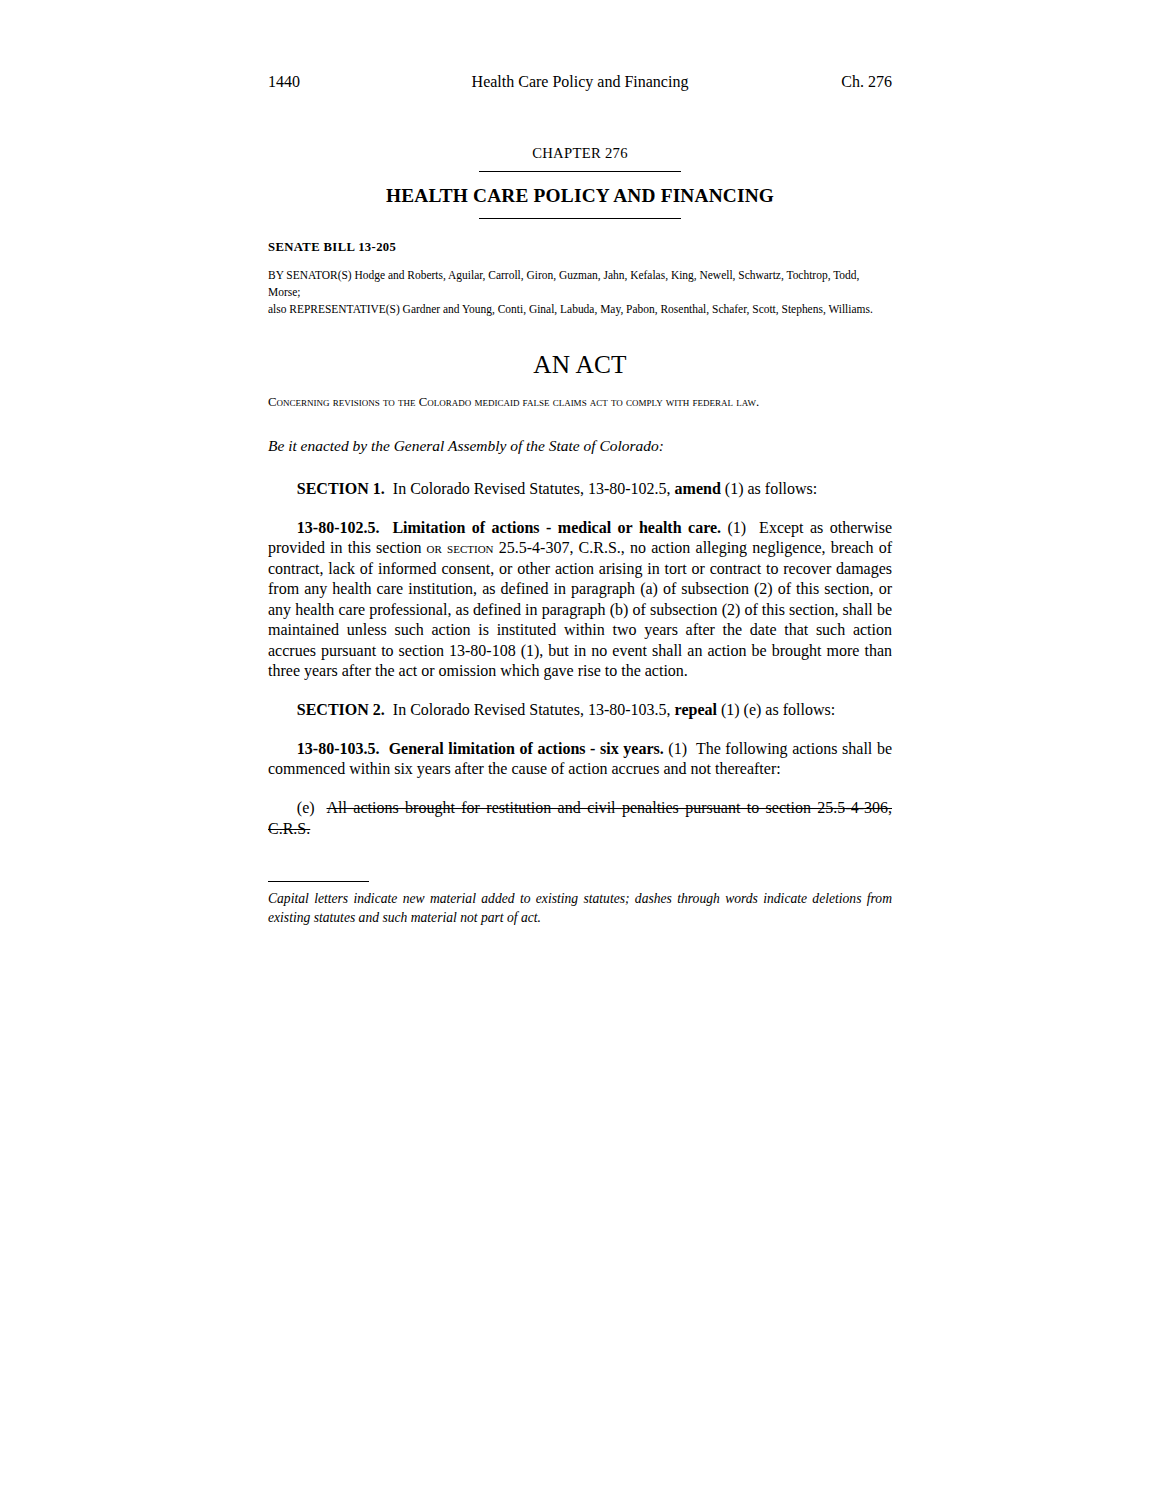1440
Health Care Policy and Financing
Ch. 276
CHAPTER 276
Health Care Policy and Financing
Senate Bill 13-205
BY SENATOR(S) Hodge and Roberts, Aguilar, Carroll, Giron, Guzman, Jahn, Kefalas, King, Newell, Schwartz, Tochtrop, Todd, Morse;
also REPRESENTATIVE(S) Gardner and Young, Conti, Ginal, Labuda, May, Pabon, Rosenthal, Schafer, Scott, Stephens, Williams.
AN ACT
Concerning revisions to the Colorado medicaid false claims act to comply with federal law.
Be it enacted by the General Assembly of the State of Colorado:
SECTION 1. In Colorado Revised Statutes, 13-80-102.5, amend (1) as follows:
13-80-102.5. Limitation of actions - medical or health care. (1) Except as otherwise provided in this section or section 25.5-4-307, C.R.S., no action alleging negligence, breach of contract, lack of informed consent, or other action arising in tort or contract to recover damages from any health care institution, as defined in paragraph (a) of subsection (2) of this section, or any health care professional, as defined in paragraph (b) of subsection (2) of this section, shall be maintained unless such action is instituted within two years after the date that such action accrues pursuant to section 13-80-108 (1), but in no event shall an action be brought more than three years after the act or omission which gave rise to the action.
SECTION 2. In Colorado Revised Statutes, 13-80-103.5, repeal (1) (e) as follows:
13-80-103.5. General limitation of actions - six years. (1) The following actions shall be commenced within six years after the cause of action accrues and not thereafter:
(e) All actions brought for restitution and civil penalties pursuant to section 25.5-4-306, C.R.S.
Capital letters indicate new material added to existing statutes; dashes through words indicate deletions from existing statutes and such material not part of act.